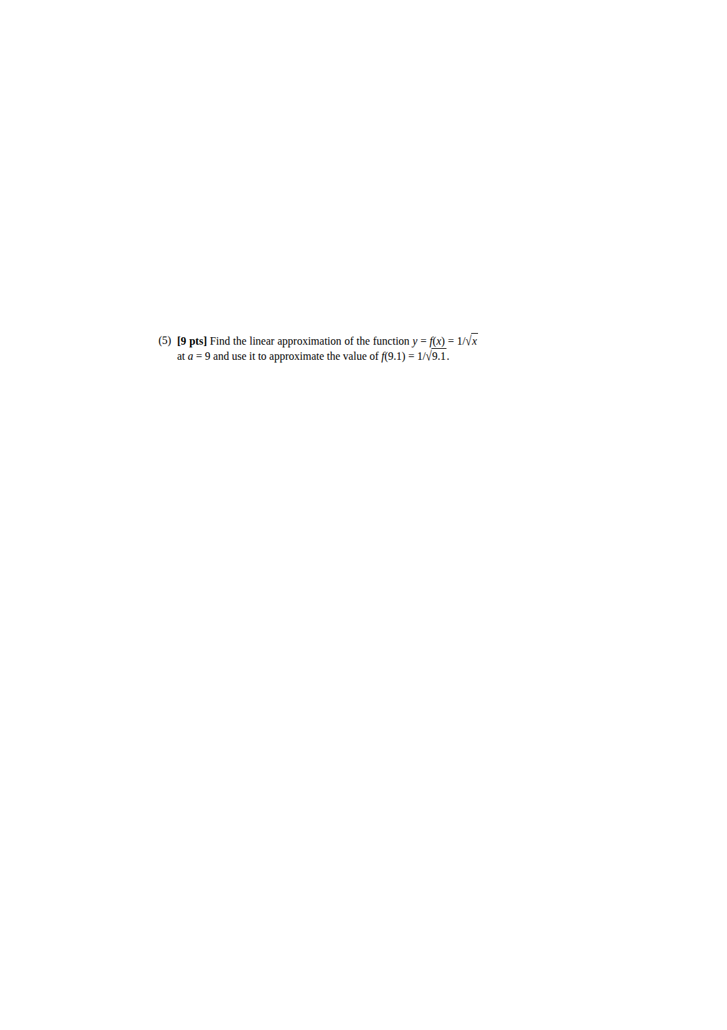(5)
[9 pts] Find the linear approximation of the function y = f(x) = 1/√x at a = 9 and use it to approximate the value of f(9.1) = 1/√9.1.